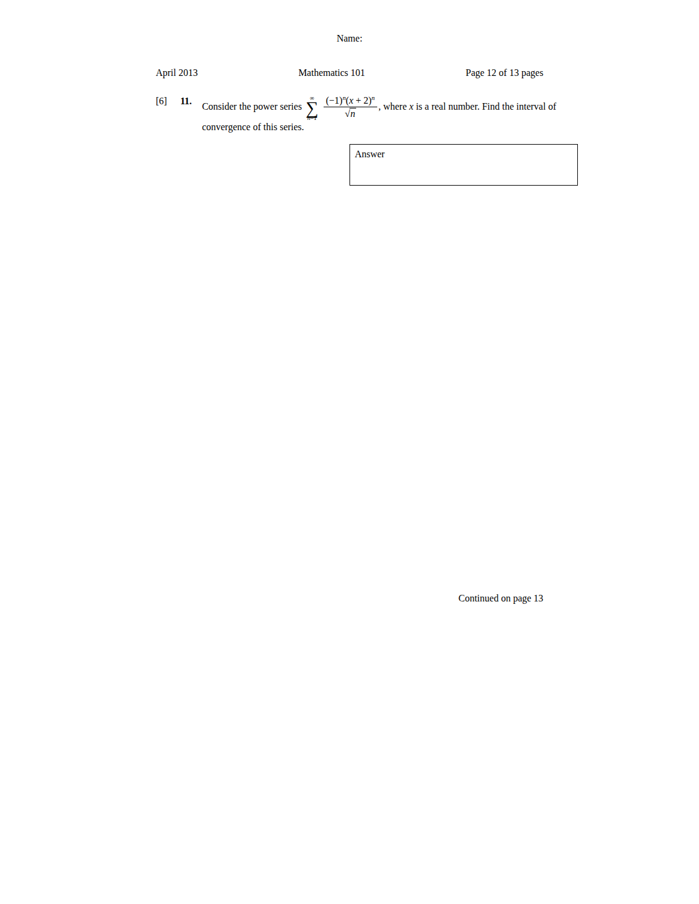Name:
April 2013
Mathematics 101
Page 12 of 13 pages
[6]
11.
Consider the power series ∞ ∑ n=1 (−1)n(x + 2)n √n , where x is a real number. Find the interval of convergence of this series.
Answer
Continued on page 13